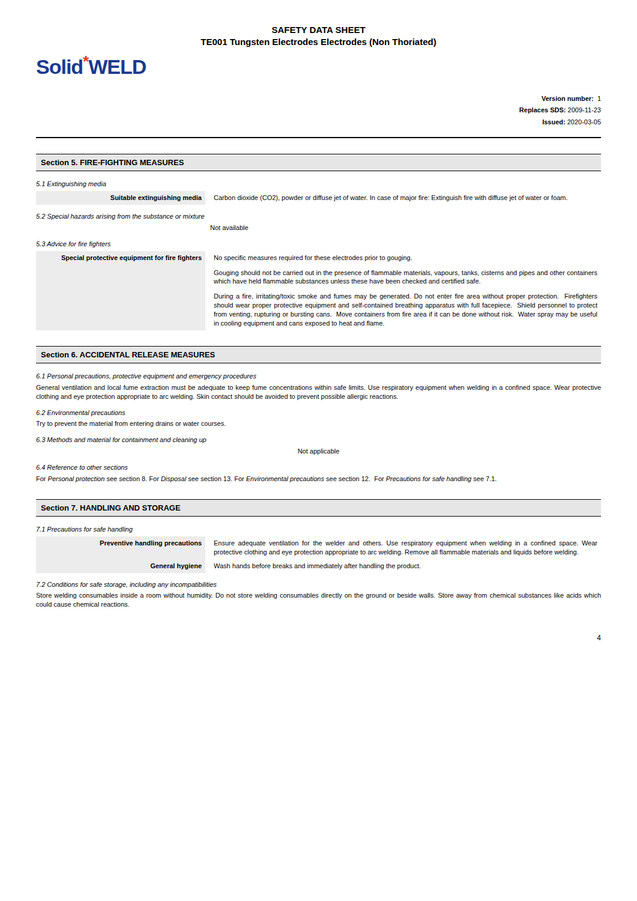SAFETY DATA SHEET
TE001 Tungsten Electrodes Electrodes (Non Thoriated)
Solid*WELD
Version number: 1
Replaces SDS: 2009-11-23
Issued: 2020-03-05
Section 5. FIRE-FIGHTING MEASURES
5.1 Extinguishing media
| Suitable extinguishing media | Carbon dioxide (CO2), powder or diffuse jet of water. In case of major fire: Extinguish fire with diffuse jet of water or foam. |
5.2 Special hazards arising from the substance or mixture
Not available
5.3 Advice for fire fighters
| Special protective equipment for fire fighters | No specific measures required for these electrodes prior to gouging. Gouging should not be carried out in the presence of flammable materials, vapours, tanks, cisterns and pipes and other containers which have held flammable substances unless these have been checked and certified safe. During a fire, irritating/toxic smoke and fumes may be generated. Do not enter fire area without proper protection. Firefighters should wear proper protective equipment and self-contained breathing apparatus with full facepiece. Shield personnel to protect from venting, rupturing or bursting cans. Move containers from fire area if it can be done without risk. Water spray may be useful in cooling equipment and cans exposed to heat and flame. |
Section 6. ACCIDENTAL RELEASE MEASURES
6.1 Personal precautions, protective equipment and emergency procedures
General ventilation and local fume extraction must be adequate to keep fume concentrations within safe limits. Use respiratory equipment when welding in a confined space. Wear protective clothing and eye protection appropriate to arc welding. Skin contact should be avoided to prevent possible allergic reactions.
6.2 Environmental precautions
Try to prevent the material from entering drains or water courses.
6.3 Methods and material for containment and cleaning up
Not applicable
6.4 Reference to other sections
For Personal protection see section 8. For Disposal see section 13. For Environmental precautions see section 12. For Precautions for safe handling see 7.1.
Section 7. HANDLING AND STORAGE
7.1 Precautions for safe handling
| Preventive handling precautions | Ensure adequate ventilation for the welder and others. Use respiratory equipment when welding in a confined space. Wear protective clothing and eye protection appropriate to arc welding. Remove all flammable materials and liquids before welding. |
| General hygiene | Wash hands before breaks and immediately after handling the product. |
7.2 Conditions for safe storage, including any incompatibilities
Store welding consumables inside a room without humidity. Do not store welding consumables directly on the ground or beside walls. Store away from chemical substances like acids which could cause chemical reactions.
4